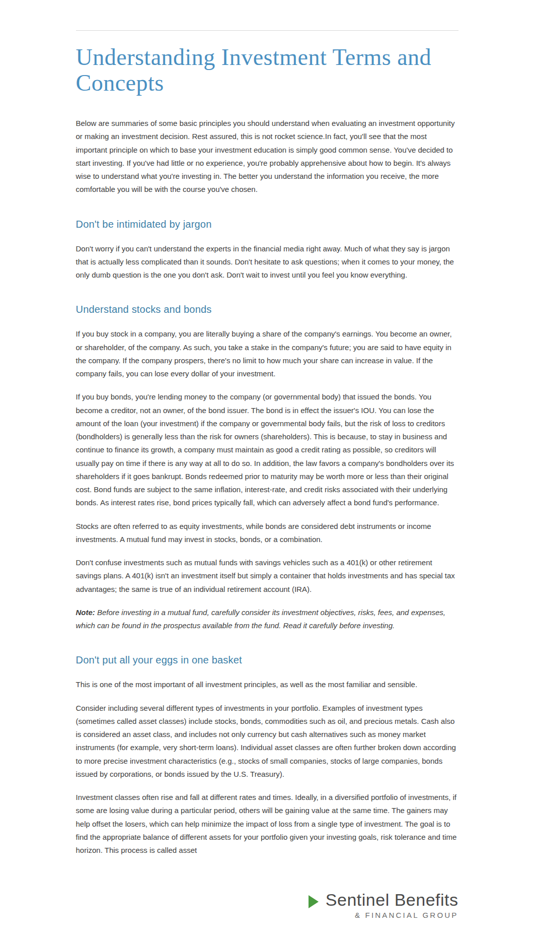Understanding Investment Terms and Concepts
Below are summaries of some basic principles you should understand when evaluating an investment opportunity or making an investment decision. Rest assured, this is not rocket science.In fact, you'll see that the most important principle on which to base your investment education is simply good common sense. You've decided to start investing. If you've had little or no experience, you're probably apprehensive about how to begin. It's always wise to understand what you're investing in. The better you understand the information you receive, the more comfortable you will be with the course you've chosen.
Don't be intimidated by jargon
Don't worry if you can't understand the experts in the financial media right away. Much of what they say is jargon that is actually less complicated than it sounds. Don't hesitate to ask questions; when it comes to your money, the only dumb question is the one you don't ask. Don't wait to invest until you feel you know everything.
Understand stocks and bonds
If you buy stock in a company, you are literally buying a share of the company's earnings. You become an owner, or shareholder, of the company. As such, you take a stake in the company's future; you are said to have equity in the company. If the company prospers, there's no limit to how much your share can increase in value. If the company fails, you can lose every dollar of your investment.
If you buy bonds, you're lending money to the company (or governmental body) that issued the bonds. You become a creditor, not an owner, of the bond issuer. The bond is in effect the issuer's IOU. You can lose the amount of the loan (your investment) if the company or governmental body fails, but the risk of loss to creditors (bondholders) is generally less than the risk for owners (shareholders). This is because, to stay in business and continue to finance its growth, a company must maintain as good a credit rating as possible, so creditors will usually pay on time if there is any way at all to do so. In addition, the law favors a company's bondholders over its shareholders if it goes bankrupt. Bonds redeemed prior to maturity may be worth more or less than their original cost. Bond funds are subject to the same inflation, interest-rate, and credit risks associated with their underlying bonds. As interest rates rise, bond prices typically fall, which can adversely affect a bond fund's performance.
Stocks are often referred to as equity investments, while bonds are considered debt instruments or income investments. A mutual fund may invest in stocks, bonds, or a combination.
Don't confuse investments such as mutual funds with savings vehicles such as a 401(k) or other retirement savings plans. A 401(k) isn't an investment itself but simply a container that holds investments and has special tax advantages; the same is true of an individual retirement account (IRA).
Note: Before investing in a mutual fund, carefully consider its investment objectives, risks, fees, and expenses, which can be found in the prospectus available from the fund. Read it carefully before investing.
Don't put all your eggs in one basket
This is one of the most important of all investment principles, as well as the most familiar and sensible.
Consider including several different types of investments in your portfolio. Examples of investment types (sometimes called asset classes) include stocks, bonds, commodities such as oil, and precious metals. Cash also is considered an asset class, and includes not only currency but cash alternatives such as money market instruments (for example, very short-term loans). Individual asset classes are often further broken down according to more precise investment characteristics (e.g., stocks of small companies, stocks of large companies, bonds issued by corporations, or bonds issued by the U.S. Treasury).
Investment classes often rise and fall at different rates and times. Ideally, in a diversified portfolio of investments, if some are losing value during a particular period, others will be gaining value at the same time. The gainers may help offset the losers, which can help minimize the impact of loss from a single type of investment. The goal is to find the appropriate balance of different assets for your portfolio given your investing goals, risk tolerance and time horizon. This process is called asset
Sentinel Benefits & FINANCIAL GROUP